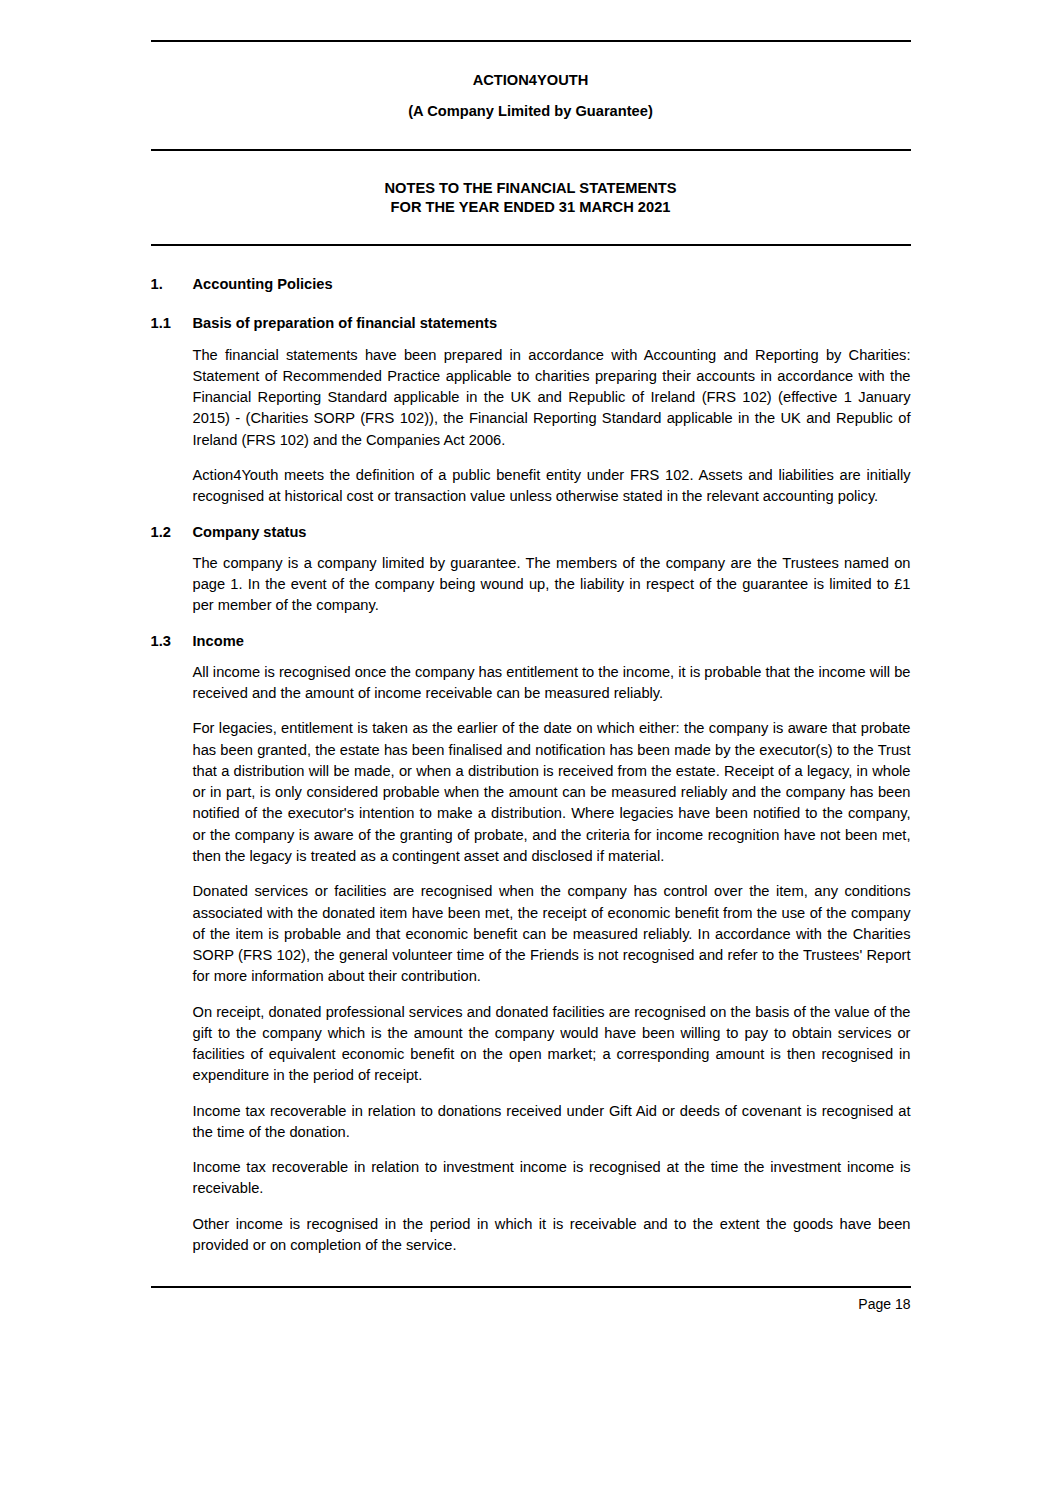ACTION4YOUTH
(A Company Limited by Guarantee)
NOTES TO THE FINANCIAL STATEMENTS
FOR THE YEAR ENDED 31 MARCH 2021
1.
Accounting Policies
1.1
Basis of preparation of financial statements
The financial statements have been prepared in accordance with Accounting and Reporting by Charities: Statement of Recommended Practice applicable to charities preparing their accounts in accordance with the Financial Reporting Standard applicable in the UK and Republic of Ireland (FRS 102) (effective 1 January 2015) - (Charities SORP (FRS 102)), the Financial Reporting Standard applicable in the UK and Republic of Ireland (FRS 102) and the Companies Act 2006.
Action4Youth meets the definition of a public benefit entity under FRS 102. Assets and liabilities are initially recognised at historical cost or transaction value unless otherwise stated in the relevant accounting policy.
1.2
Company status
The company is a company limited by guarantee. The members of the company are the Trustees named on page 1. In the event of the company being wound up, the liability in respect of the guarantee is limited to £1 per member of the company.
1.3
Income
All income is recognised once the company has entitlement to the income, it is probable that the income will be received and the amount of income receivable can be measured reliably.
For legacies, entitlement is taken as the earlier of the date on which either: the company is aware that probate has been granted, the estate has been finalised and notification has been made by the executor(s) to the Trust that a distribution will be made, or when a distribution is received from the estate. Receipt of a legacy, in whole or in part, is only considered probable when the amount can be measured reliably and the company has been notified of the executor's intention to make a distribution. Where legacies have been notified to the company, or the company is aware of the granting of probate, and the criteria for income recognition have not been met, then the legacy is treated as a contingent asset and disclosed if material.
Donated services or facilities are recognised when the company has control over the item, any conditions associated with the donated item have been met, the receipt of economic benefit from the use of the company of the item is probable and that economic benefit can be measured reliably. In accordance with the Charities SORP (FRS 102), the general volunteer time of the Friends is not recognised and refer to the Trustees' Report for more information about their contribution.
On receipt, donated professional services and donated facilities are recognised on the basis of the value of the gift to the company which is the amount the company would have been willing to pay to obtain services or facilities of equivalent economic benefit on the open market; a corresponding amount is then recognised in expenditure in the period of receipt.
Income tax recoverable in relation to donations received under Gift Aid or deeds of covenant is recognised at the time of the donation.
Income tax recoverable in relation to investment income is recognised at the time the investment income is receivable.
Other income is recognised in the period in which it is receivable and to the extent the goods have been provided or on completion of the service.
Page 18